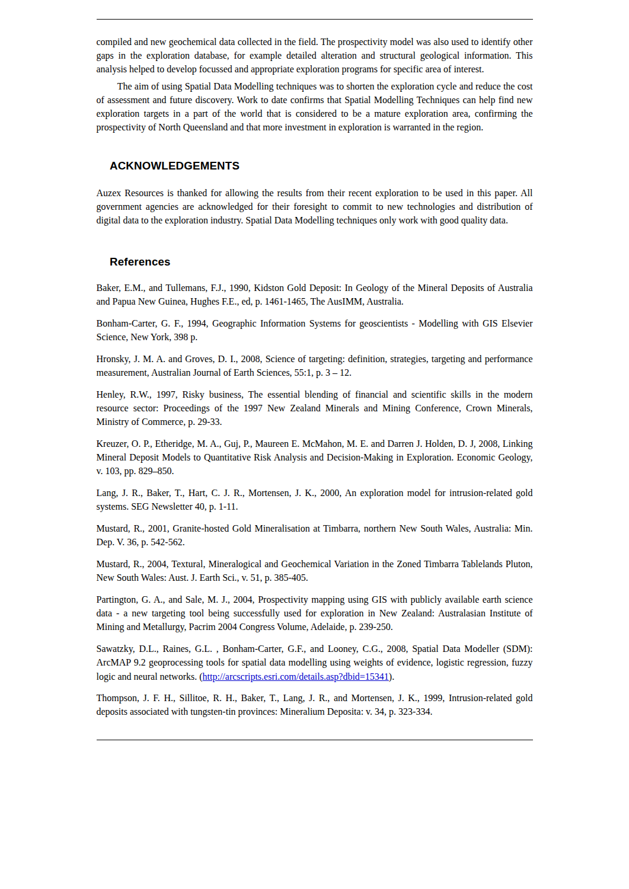compiled and new geochemical data collected in the field. The prospectivity model was also used to identify other gaps in the exploration database, for example detailed alteration and structural geological information. This analysis helped to develop focussed and appropriate exploration programs for specific area of interest.
The aim of using Spatial Data Modelling techniques was to shorten the exploration cycle and reduce the cost of assessment and future discovery. Work to date confirms that Spatial Modelling Techniques can help find new exploration targets in a part of the world that is considered to be a mature exploration area, confirming the prospectivity of North Queensland and that more investment in exploration is warranted in the region.
ACKNOWLEDGEMENTS
Auzex Resources is thanked for allowing the results from their recent exploration to be used in this paper. All government agencies are acknowledged for their foresight to commit to new technologies and distribution of digital data to the exploration industry. Spatial Data Modelling techniques only work with good quality data.
References
Baker, E.M., and Tullemans, F.J., 1990, Kidston Gold Deposit: In Geology of the Mineral Deposits of Australia and Papua New Guinea, Hughes F.E., ed, p. 1461-1465, The AusIMM, Australia.
Bonham-Carter, G. F., 1994, Geographic Information Systems for geoscientists - Modelling with GIS Elsevier Science, New York, 398 p.
Hronsky, J. M. A. and Groves, D. I., 2008, Science of targeting: definition, strategies, targeting and performance measurement, Australian Journal of Earth Sciences, 55:1, p. 3 – 12.
Henley, R.W., 1997, Risky business, The essential blending of financial and scientific skills in the modern resource sector: Proceedings of the 1997 New Zealand Minerals and Mining Conference, Crown Minerals, Ministry of Commerce, p. 29-33.
Kreuzer, O. P., Etheridge, M. A., Guj, P., Maureen E. McMahon, M. E. and Darren J. Holden, D. J, 2008, Linking Mineral Deposit Models to Quantitative Risk Analysis and Decision-Making in Exploration. Economic Geology, v. 103, pp. 829–850.
Lang, J. R., Baker, T., Hart, C. J. R., Mortensen, J. K., 2000, An exploration model for intrusion-related gold systems. SEG Newsletter 40, p. 1-11.
Mustard, R., 2001, Granite-hosted Gold Mineralisation at Timbarra, northern New South Wales, Australia: Min. Dep. V. 36, p. 542-562.
Mustard, R., 2004, Textural, Mineralogical and Geochemical Variation in the Zoned Timbarra Tablelands Pluton, New South Wales: Aust. J. Earth Sci., v. 51, p. 385-405.
Partington, G. A., and Sale, M. J., 2004, Prospectivity mapping using GIS with publicly available earth science data - a new targeting tool being successfully used for exploration in New Zealand: Australasian Institute of Mining and Metallurgy, Pacrim 2004 Congress Volume, Adelaide, p. 239-250.
Sawatzky, D.L., Raines, G.L. , Bonham-Carter, G.F., and Looney, C.G., 2008, Spatial Data Modeller (SDM): ArcMAP 9.2 geoprocessing tools for spatial data modelling using weights of evidence, logistic regression, fuzzy logic and neural networks. (http://arcscripts.esri.com/details.asp?dbid=15341).
Thompson, J. F. H., Sillitoe, R. H., Baker, T., Lang, J. R., and Mortensen, J. K., 1999, Intrusion-related gold deposits associated with tungsten-tin provinces: Mineralium Deposita: v. 34, p. 323-334.